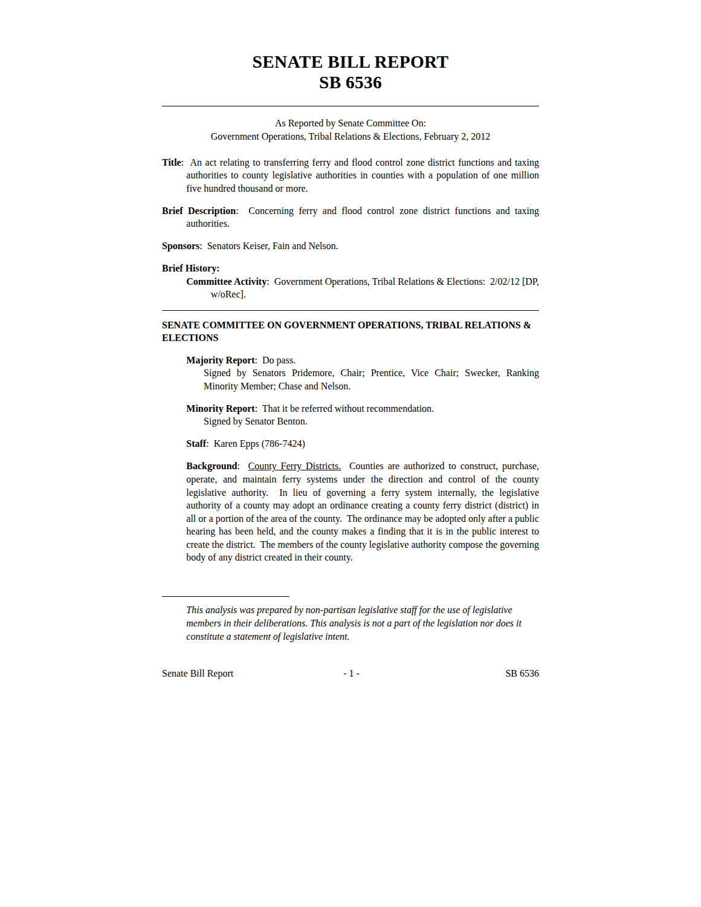SENATE BILL REPORTSB 6536
As Reported by Senate Committee On:
Government Operations, Tribal Relations & Elections, February 2, 2012
Title: An act relating to transferring ferry and flood control zone district functions and taxing authorities to county legislative authorities in counties with a population of one million five hundred thousand or more.
Brief Description: Concerning ferry and flood control zone district functions and taxing authorities.
Sponsors: Senators Keiser, Fain and Nelson.
Brief History:
Committee Activity: Government Operations, Tribal Relations & Elections: 2/02/12 [DP, w/oRec].
Senate Committee on Government Operations, Tribal Relations & Elections
Majority Report: Do pass.
Signed by Senators Pridemore, Chair; Prentice, Vice Chair; Swecker, Ranking Minority Member; Chase and Nelson.
Minority Report: That it be referred without recommendation.
Signed by Senator Benton.
Staff: Karen Epps (786-7424)
Background: County Ferry Districts. Counties are authorized to construct, purchase, operate, and maintain ferry systems under the direction and control of the county legislative authority. In lieu of governing a ferry system internally, the legislative authority of a county may adopt an ordinance creating a county ferry district (district) in all or a portion of the area of the county. The ordinance may be adopted only after a public hearing has been held, and the county makes a finding that it is in the public interest to create the district. The members of the county legislative authority compose the governing body of any district created in their county.
This analysis was prepared by non-partisan legislative staff for the use of legislative members in their deliberations. This analysis is not a part of the legislation nor does it constitute a statement of legislative intent.
Senate Bill Report
- 1 -
SB 6536